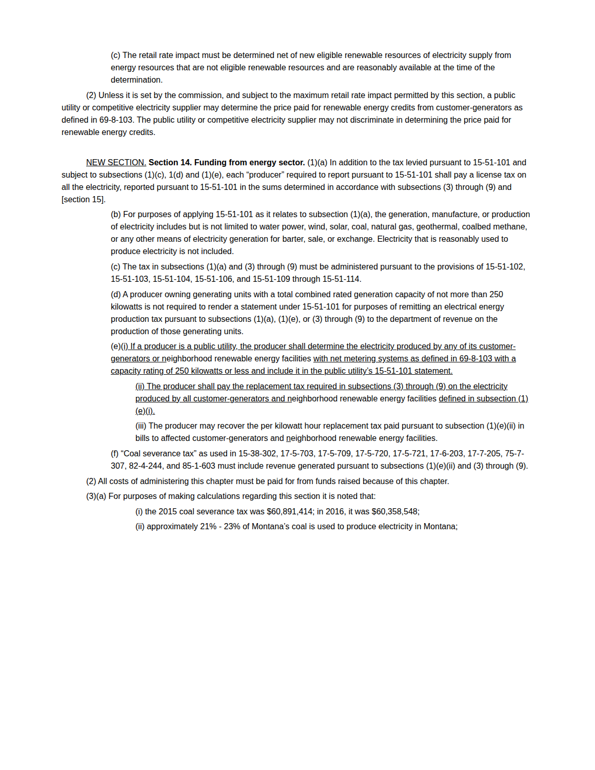(c) The retail rate impact must be determined net of new eligible renewable resources of electricity supply from energy resources that are not eligible renewable resources and are reasonably available at the time of the determination.
(2) Unless it is set by the commission, and subject to the maximum retail rate impact permitted by this section, a public utility or competitive electricity supplier may determine the price paid for renewable energy credits from customer-generators as defined in 69-8-103. The public utility or competitive electricity supplier may not discriminate in determining the price paid for renewable energy credits.
NEW SECTION. Section 14. Funding from energy sector. (1)(a) In addition to the tax levied pursuant to 15-51-101 and subject to subsections (1)(c), 1(d) and (1)(e), each “producer” required to report pursuant to 15-51-101 shall pay a license tax on all the electricity, reported pursuant to 15-51-101 in the sums determined in accordance with subsections (3) through (9) and [section 15].
(b) For purposes of applying 15-51-101 as it relates to subsection (1)(a), the generation, manufacture, or production of electricity includes but is not limited to water power, wind, solar, coal, natural gas, geothermal, coalbed methane, or any other means of electricity generation for barter, sale, or exchange. Electricity that is reasonably used to produce electricity is not included.
(c) The tax in subsections (1)(a) and (3) through (9) must be administered pursuant to the provisions of 15-51-102, 15-51-103, 15-51-104, 15-51-106, and 15-51-109 through 15-51-114.
(d) A producer owning generating units with a total combined rated generation capacity of not more than 250 kilowatts is not required to render a statement under 15-51-101 for purposes of remitting an electrical energy production tax pursuant to subsections (1)(a), (1)(e), or (3) through (9) to the department of revenue on the production of those generating units.
(e)(i) If a producer is a public utility, the producer shall determine the electricity produced by any of its customer-generators or neighborhood renewable energy facilities with net metering systems as defined in 69-8-103 with a capacity rating of 250 kilowatts or less and include it in the public utility’s 15-51-101 statement.
(ii) The producer shall pay the replacement tax required in subsections (3) through (9) on the electricity produced by all customer-generators and neighborhood renewable energy facilities defined in subsection (1)(e)(i).
(iii) The producer may recover the per kilowatt hour replacement tax paid pursuant to subsection (1)(e)(ii) in bills to affected customer-generators and neighborhood renewable energy facilities.
(f) “Coal severance tax” as used in 15-38-302, 17-5-703, 17-5-709, 17-5-720, 17-5-721, 17-6-203, 17-7-205, 75-7-307, 82-4-244, and 85-1-603 must include revenue generated pursuant to subsections (1)(e)(ii) and (3) through (9).
(2) All costs of administering this chapter must be paid for from funds raised because of this chapter.
(3)(a) For purposes of making calculations regarding this section it is noted that:
(i) the 2015 coal severance tax was $60,891,414; in 2016, it was $60,358,548;
(ii) approximately 21% - 23% of Montana’s coal is used to produce electricity in Montana;